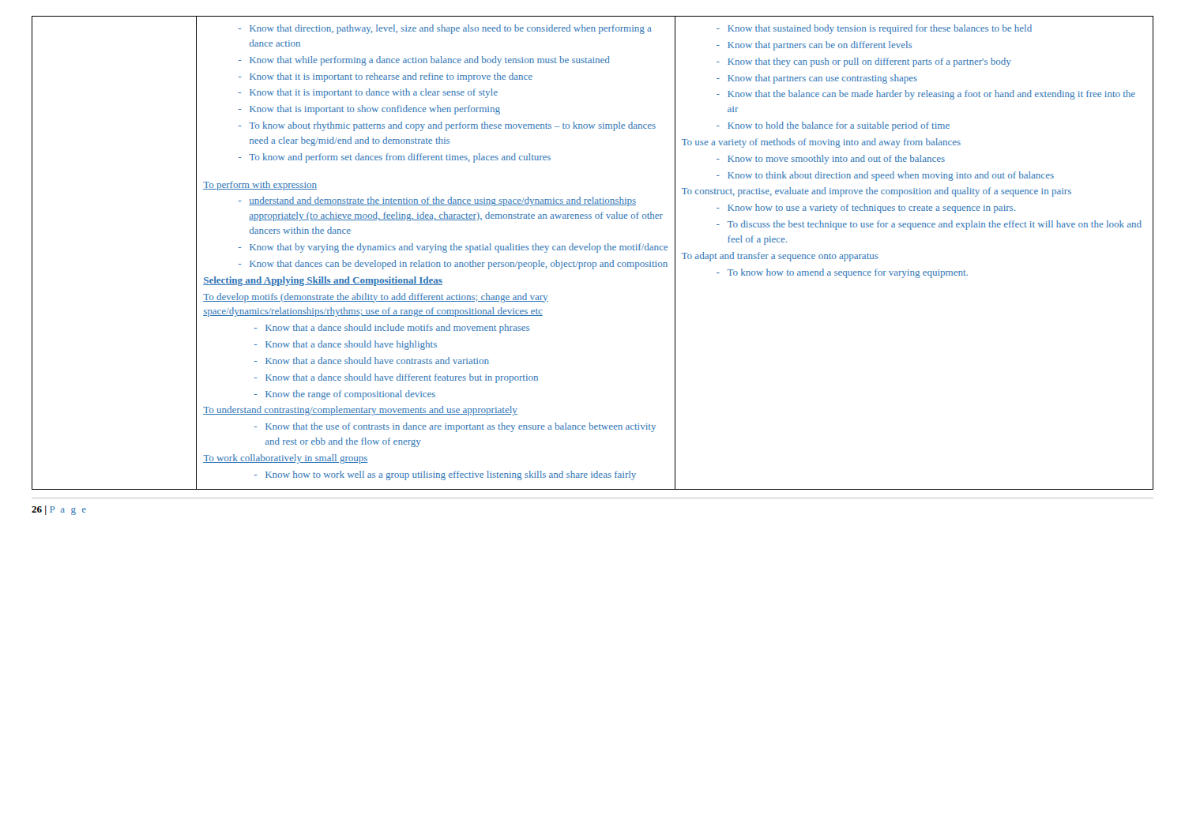| | Know that direction, pathway, level, size and shape also need to be considered when performing a dance action Know that while performing a dance action balance and body tension must be sustained Know that it is important to rehearse and refine to improve the dance Know that it is important to dance with a clear sense of style Know that is important to show confidence when performing To know about rhythmic patterns and copy and perform these movements – to know simple dances need a clear beg/mid/end and to demonstrate this To know and perform set dances from different times, places and cultures To perform with expression understand and demonstrate the intention of the dance using space/dynamics and relationships appropriately (to achieve mood, feeling, idea, character), demonstrate an awareness of value of other dancers within the dance Know that by varying the dynamics and varying the spatial qualities they can develop the motif/dance Know that dances can be developed in relation to another person/people, object/prop and composition Selecting and Applying Skills and Compositional Ideas To develop motifs (demonstrate the ability to add different actions; change and vary space/dynamics/relationships/rhythms; use of a range of compositional devices etc Know that a dance should include motifs and movement phrases Know that a dance should have highlights Know that a dance should have contrasts and variation Know that a dance should have different features but in proportion Know the range of compositional devices To understand contrasting/complementary movements and use appropriately Know that the use of contrasts in dance are important as they ensure a balance between activity and rest or ebb and the flow of energy To work collaboratively in small groups Know how to work well as a group utilising effective listening skills and share ideas fairly | Know that sustained body tension is required for these balances to be held Know that partners can be on different levels Know that they can push or pull on different parts of a partner's body Know that partners can use contrasting shapes Know that the balance can be made harder by releasing a foot or hand and extending it free into the air Know to hold the balance for a suitable period of time To use a variety of methods of moving into and away from balances Know to move smoothly into and out of the balances Know to think about direction and speed when moving into and out of balances To construct, practise, evaluate and improve the composition and quality of a sequence in pairs Know how to use a variety of techniques to create a sequence in pairs. To discuss the best technique to use for a sequence and explain the effect it will have on the look and feel of a piece. To adapt and transfer a sequence onto apparatus To know how to amend a sequence for varying equipment. |
26 | P a g e